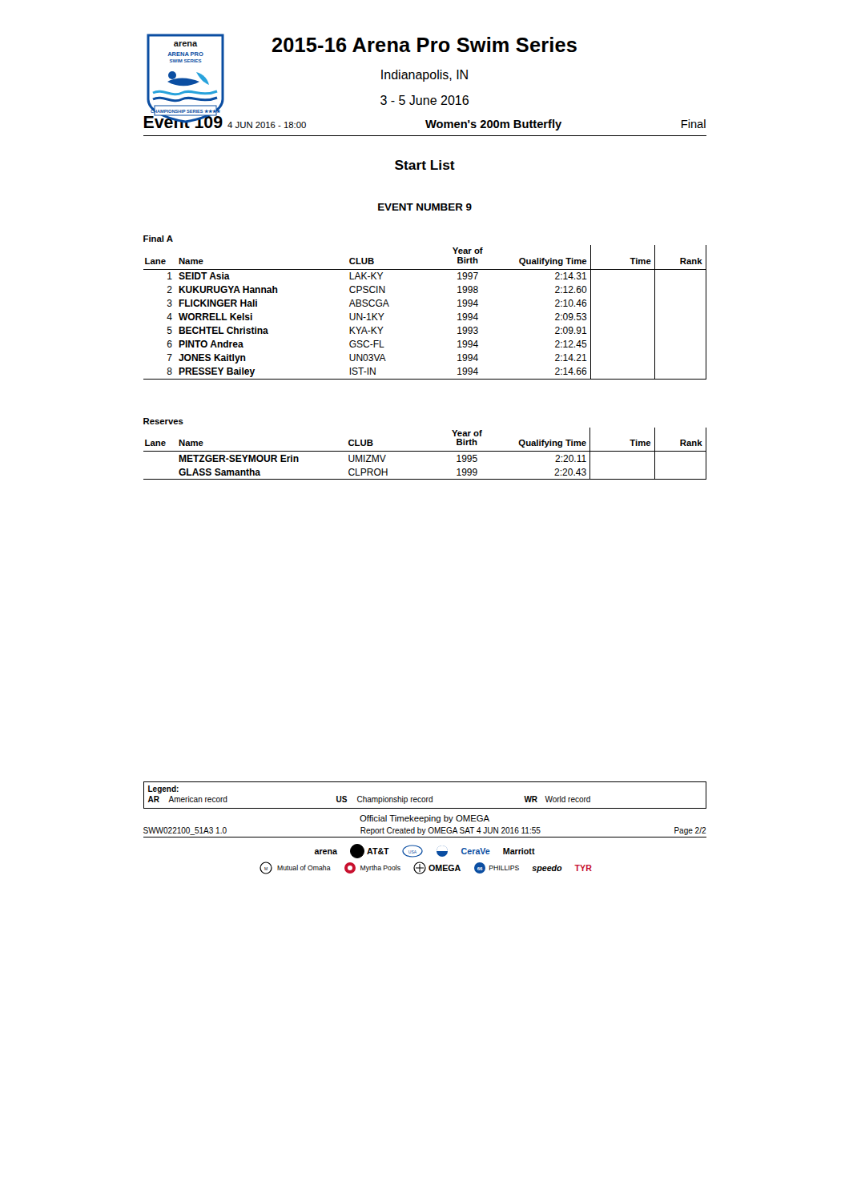arena ARENA PRO SWIM SERIES CHAMPIONSHIP SERIES ★★★★
2015-16 Arena Pro Swim Series
Indianapolis, IN
3 - 5 June 2016
Event 1094 JUN 2016 - 18:00
Women's 200m Butterfly
Final
Start List
EVENT NUMBER 9
Final A
| Lane | Name | CLUB | Year of Birth | Qualifying Time | Time | Rank |
| --- | --- | --- | --- | --- | --- | --- |
| 1 | SEIDT Asia | LAK-KY | 1997 | 2:14.31 | | |
| 2 | KUKURUGYA Hannah | CPSCIN | 1998 | 2:12.60 | | |
| 3 | FLICKINGER Hali | ABSCGA | 1994 | 2:10.46 | | |
| 4 | WORRELL Kelsi | UN-1KY | 1994 | 2:09.53 | | |
| 5 | BECHTEL Christina | KYA-KY | 1993 | 2:09.91 | | |
| 6 | PINTO Andrea | GSC-FL | 1994 | 2:12.45 | | |
| 7 | JONES Kaitlyn | UN03VA | 1994 | 2:14.21 | | |
| 8 | PRESSEY Bailey | IST-IN | 1994 | 2:14.66 | | |
Reserves
| Lane | Name | CLUB | Year of Birth | Qualifying Time | Time | Rank |
| --- | --- | --- | --- | --- | --- | --- |
| | METZGER-SEYMOUR Erin | UMIZMV | 1995 | 2:20.11 | | |
| | GLASS Samantha | CLPROH | 1999 | 2:20.43 | | |
Legend:
AR American record
US Championship record
WR World record
Official Timekeeping by OMEGA
SWW022100_51A3 1.0
Report Created by OMEGA SAT 4 JUN 2016 11:55
Page 2/2
arena AT&T USA CeraVe Marriott
M Mutual of Omaha Myrtha Pools OMEGA 66 PHILLIPS speedo TYR